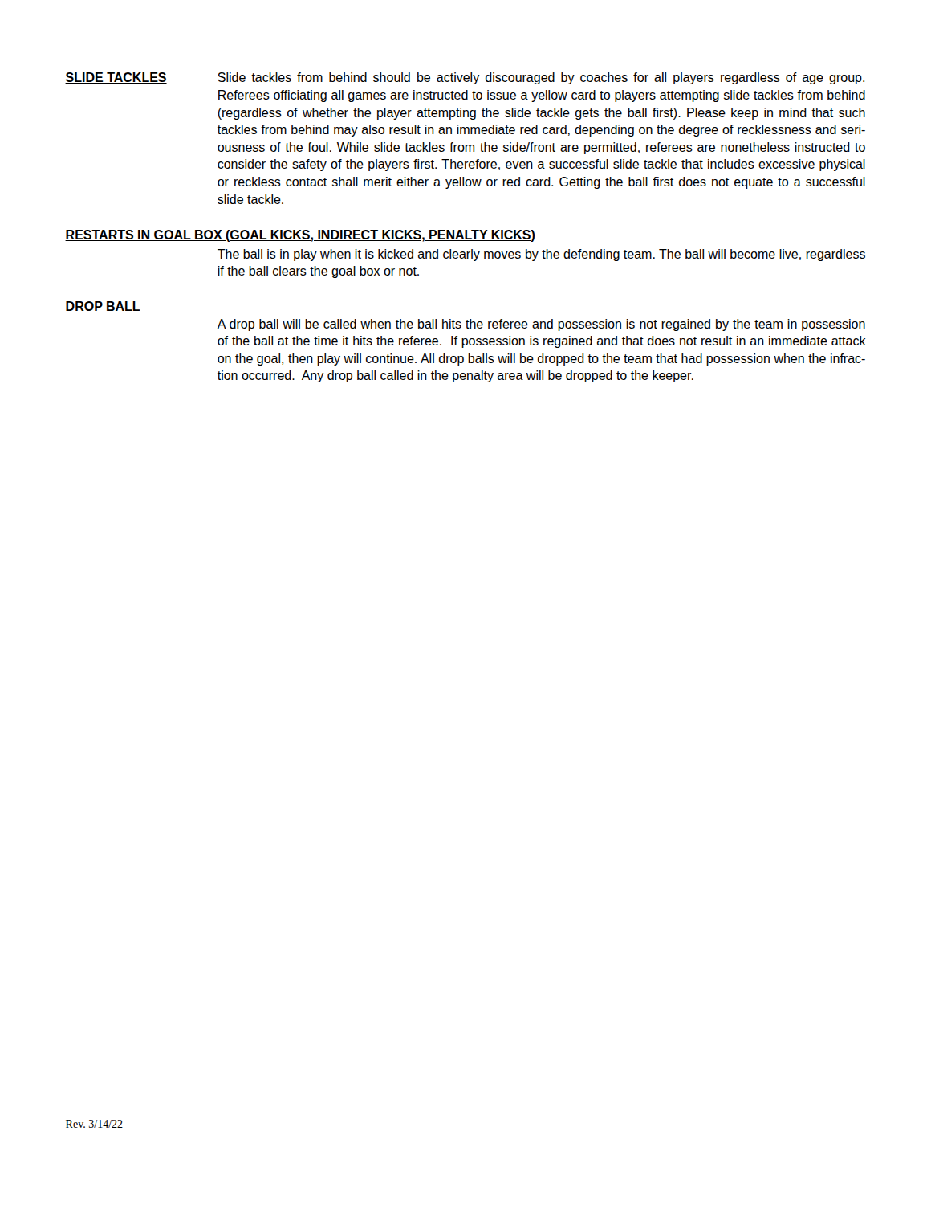Slide Tackles
Slide tackles from behind should be actively discouraged by coaches for all players regardless of age group. Referees officiating all games are instructed to issue a yellow card to players attempting slide tackles from behind (regardless of whether the player attempting the slide tackle gets the ball first). Please keep in mind that such tackles from behind may also result in an immediate red card, depending on the degree of recklessness and seriousness of the foul. While slide tackles from the side/front are permitted, referees are nonetheless instructed to consider the safety of the players first. Therefore, even a successful slide tackle that includes excessive physical or reckless contact shall merit either a yellow or red card. Getting the ball first does not equate to a successful slide tackle.
Restarts in Goal Box (Goal Kicks, Indirect Kicks, Penalty Kicks)
The ball is in play when it is kicked and clearly moves by the defending team. The ball will become live, regardless if the ball clears the goal box or not.
Drop Ball
A drop ball will be called when the ball hits the referee and possession is not regained by the team in possession of the ball at the time it hits the referee. If possession is regained and that does not result in an immediate attack on the goal, then play will continue. All drop balls will be dropped to the team that had possession when the infraction occurred. Any drop ball called in the penalty area will be dropped to the keeper.
Rev. 3/14/22